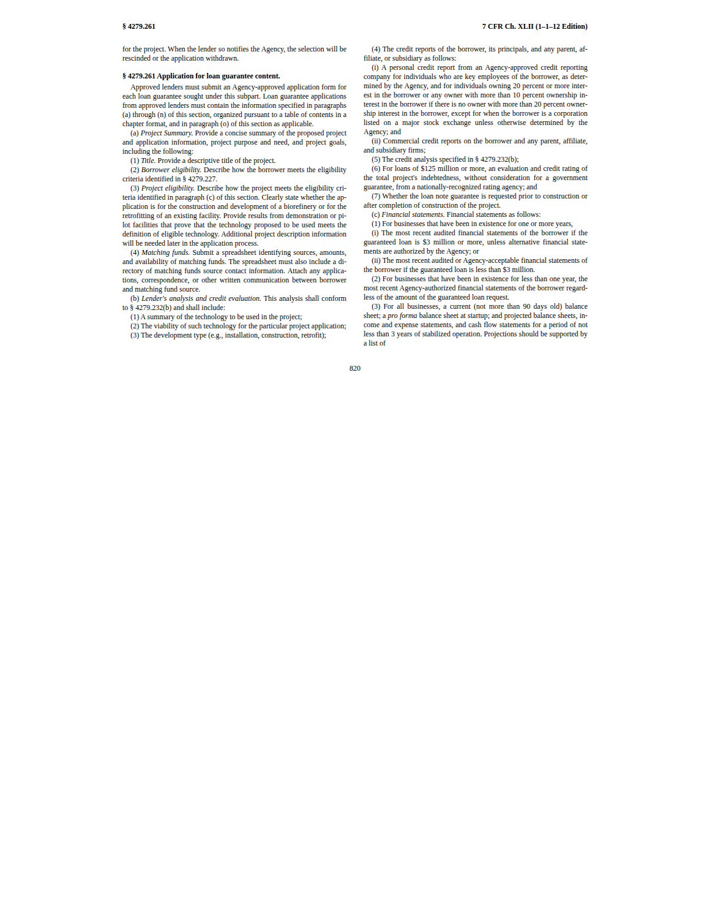§ 4279.261 7 CFR Ch. XLII (1–1–12 Edition)
for the project. When the lender so notifies the Agency, the selection will be rescinded or the application withdrawn.
§ 4279.261 Application for loan guarantee content.
Approved lenders must submit an Agency-approved application form for each loan guarantee sought under this subpart. Loan guarantee applications from approved lenders must contain the information specified in paragraphs (a) through (n) of this section, organized pursuant to a table of contents in a chapter format, and in paragraph (o) of this section as applicable.
(a) Project Summary. Provide a concise summary of the proposed project and application information, project purpose and need, and project goals, including the following:
(1) Title. Provide a descriptive title of the project.
(2) Borrower eligibility. Describe how the borrower meets the eligibility criteria identified in § 4279.227.
(3) Project eligibility. Describe how the project meets the eligibility criteria identified in paragraph (c) of this section. Clearly state whether the application is for the construction and development of a biorefinery or for the retrofitting of an existing facility. Provide results from demonstration or pilot facilities that prove that the technology proposed to be used meets the definition of eligible technology. Additional project description information will be needed later in the application process.
(4) Matching funds. Submit a spreadsheet identifying sources, amounts, and availability of matching funds. The spreadsheet must also include a directory of matching funds source contact information. Attach any applications, correspondence, or other written communication between borrower and matching fund source.
(b) Lender's analysis and credit evaluation. This analysis shall conform to § 4279.232(b) and shall include:
(1) A summary of the technology to be used in the project;
(2) The viability of such technology for the particular project application;
(3) The development type (e.g., installation, construction, retrofit);
(4) The credit reports of the borrower, its principals, and any parent, affiliate, or subsidiary as follows:
(i) A personal credit report from an Agency-approved credit reporting company for individuals who are key employees of the borrower, as determined by the Agency, and for individuals owning 20 percent or more interest in the borrower or any owner with more than 10 percent ownership interest in the borrower if there is no owner with more than 20 percent ownership interest in the borrower, except for when the borrower is a corporation listed on a major stock exchange unless otherwise determined by the Agency; and
(ii) Commercial credit reports on the borrower and any parent, affiliate, and subsidiary firms;
(5) The credit analysis specified in § 4279.232(b);
(6) For loans of $125 million or more, an evaluation and credit rating of the total project's indebtedness, without consideration for a government guarantee, from a nationally-recognized rating agency; and
(7) Whether the loan note guarantee is requested prior to construction or after completion of construction of the project.
(c) Financial statements. Financial statements as follows:
(1) For businesses that have been in existence for one or more years,
(i) The most recent audited financial statements of the borrower if the guaranteed loan is $3 million or more, unless alternative financial statements are authorized by the Agency; or
(ii) The most recent audited or Agency-acceptable financial statements of the borrower if the guaranteed loan is less than $3 million.
(2) For businesses that have been in existence for less than one year, the most recent Agency-authorized financial statements of the borrower regardless of the amount of the guaranteed loan request.
(3) For all businesses, a current (not more than 90 days old) balance sheet; a pro forma balance sheet at startup; and projected balance sheets, income and expense statements, and cash flow statements for a period of not less than 3 years of stabilized operation. Projections should be supported by a list of
820